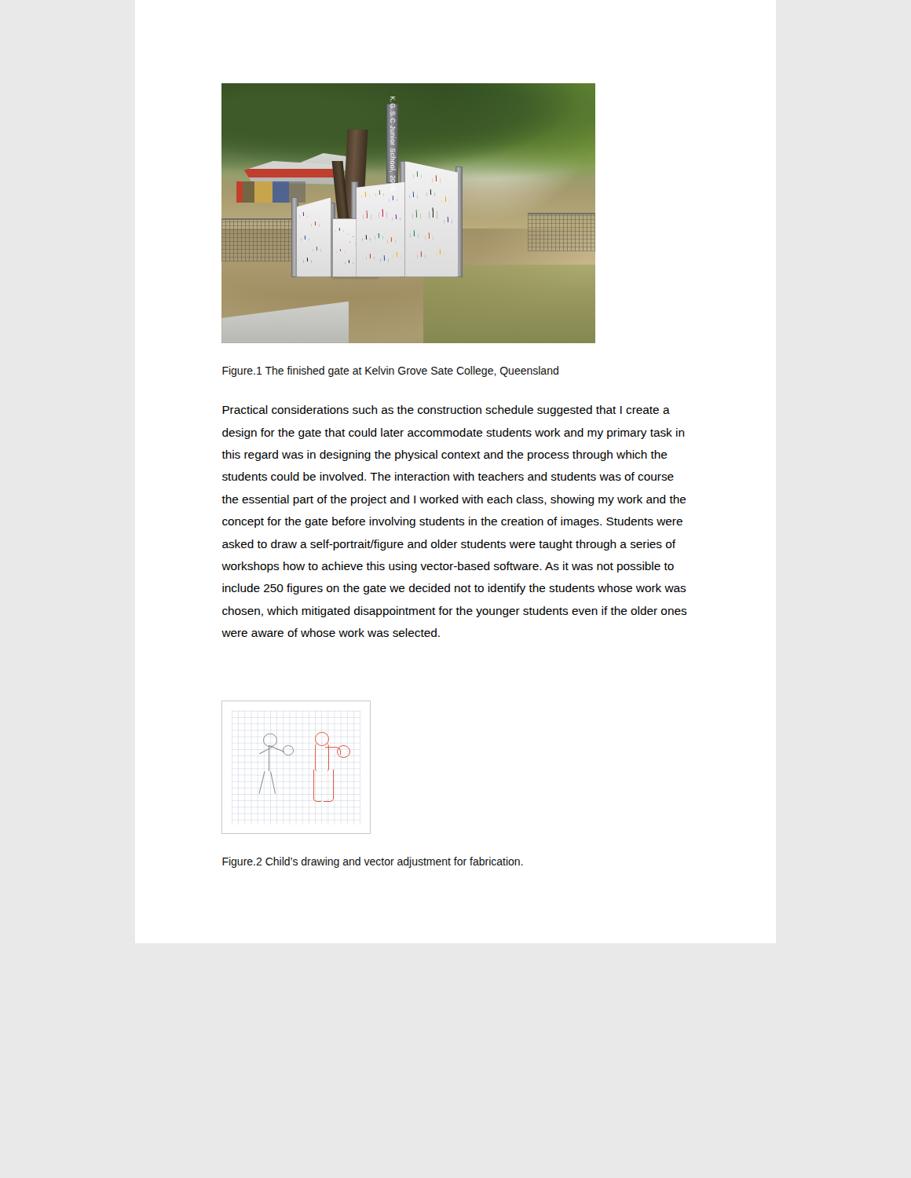K.G.S.C Junior School, 2005
Figure.1 The finished gate at Kelvin Grove Sate College, Queensland
Practical considerations such as the construction schedule suggested that I create a design for the gate that could later accommodate students work and my primary task in this regard was in designing the physical context and the process through which the students could be involved. The interaction with teachers and students was of course the essential part of the project and I worked with each class, showing my work and the concept for the gate before involving students in the creation of images. Students were asked to draw a self-portrait/figure and older students were taught through a series of workshops how to achieve this using vector-based software. As it was not possible to include 250 figures on the gate we decided not to identify the students whose work was chosen, which mitigated disappointment for the younger students even if the older ones were aware of whose work was selected.
Figure.2 Child’s drawing and vector adjustment for fabrication.